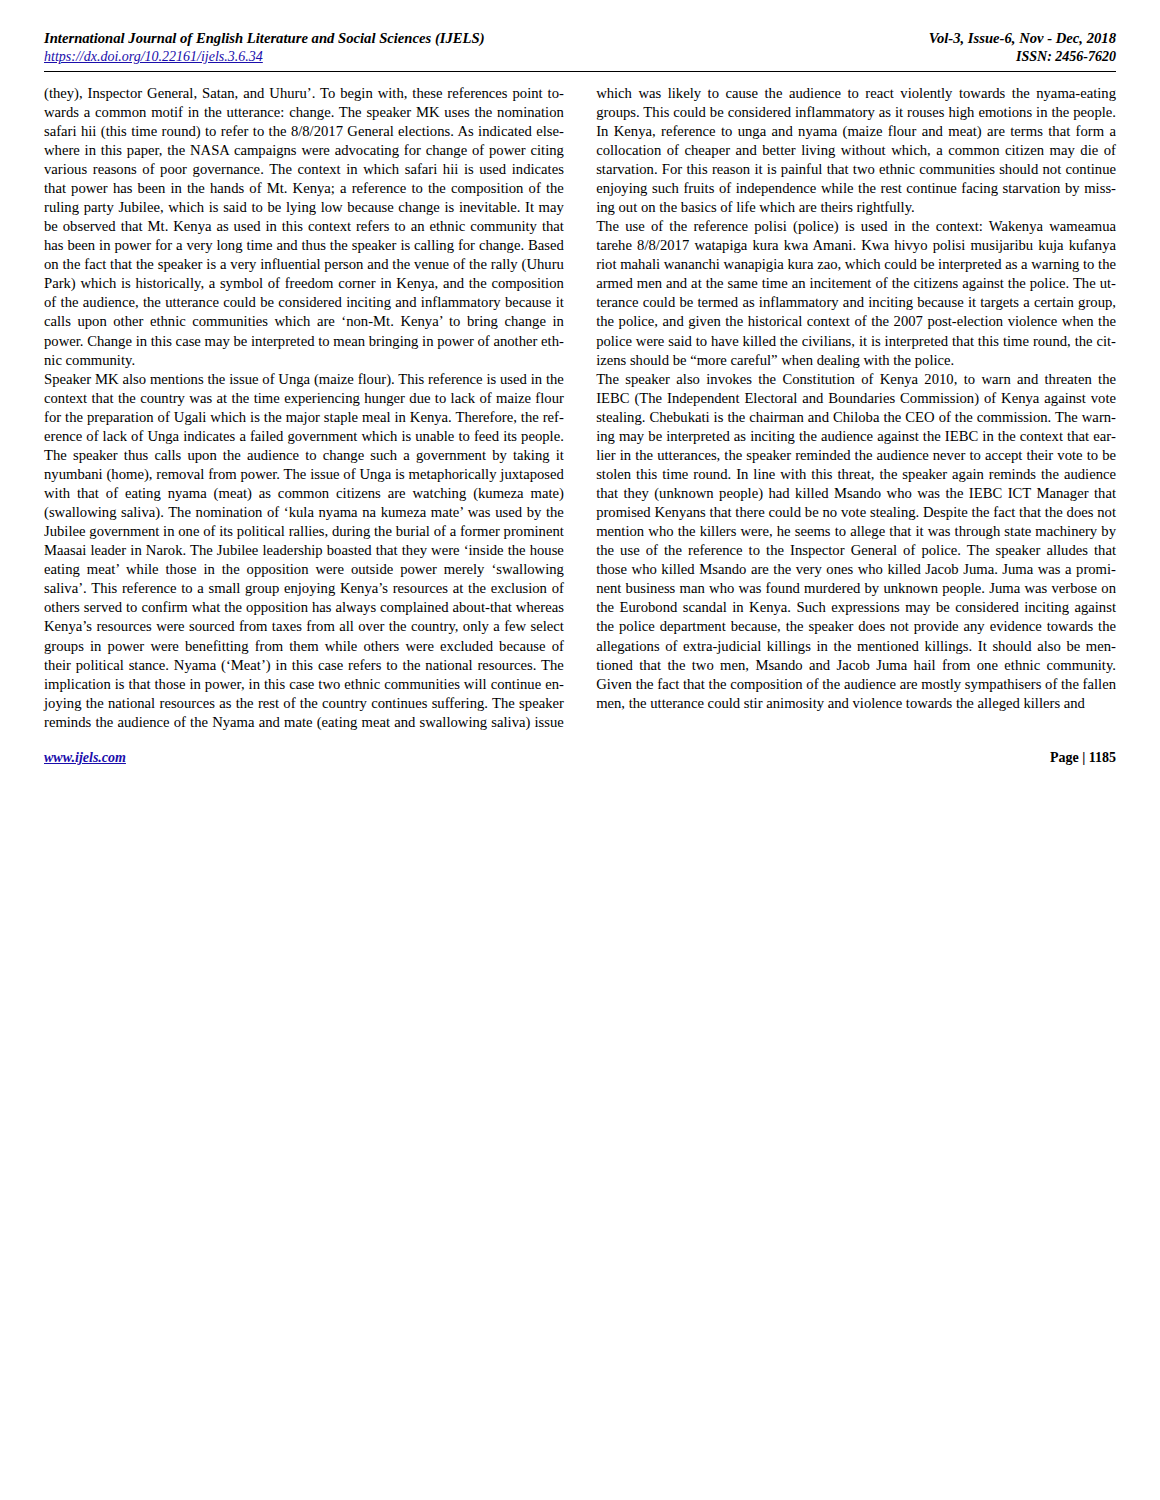International Journal of English Literature and Social Sciences (IJELS) Vol-3, Issue-6, Nov - Dec, 2018
https://dx.doi.org/10.22161/ijels.3.6.34 ISSN: 2456-7620
(they), Inspector General, Satan, and Uhuru’. To begin with, these references point towards a common motif in the utterance: change. The speaker MK uses the nomination safari hii (this time round) to refer to the 8/8/2017 General elections. As indicated elsewhere in this paper, the NASA campaigns were advocating for change of power citing various reasons of poor governance. The context in which safari hii is used indicates that power has been in the hands of Mt. Kenya; a reference to the composition of the ruling party Jubilee, which is said to be lying low because change is inevitable. It may be observed that Mt. Kenya as used in this context refers to an ethnic community that has been in power for a very long time and thus the speaker is calling for change. Based on the fact that the speaker is a very influential person and the venue of the rally (Uhuru Park) which is historically, a symbol of freedom corner in Kenya, and the composition of the audience, the utterance could be considered inciting and inflammatory because it calls upon other ethnic communities which are ‘non-Mt. Kenya’ to bring change in power. Change in this case may be interpreted to mean bringing in power of another ethnic community.
Speaker MK also mentions the issue of Unga (maize flour). This reference is used in the context that the country was at the time experiencing hunger due to lack of maize flour for the preparation of Ugali which is the major staple meal in Kenya. Therefore, the reference of lack of Unga indicates a failed government which is unable to feed its people. The speaker thus calls upon the audience to change such a government by taking it nyumbani (home), removal from power. The issue of Unga is metaphorically juxtaposed with that of eating nyama (meat) as common citizens are watching (kumeza mate) (swallowing saliva). The nomination of ‘kula nyama na kumeza mate’ was used by the Jubilee government in one of its political rallies, during the burial of a former prominent Maasai leader in Narok. The Jubilee leadership boasted that they were ‘inside the house eating meat’ while those in the opposition were outside power merely ‘swallowing saliva’. This reference to a small group enjoying Kenya’s resources at the exclusion of others served to confirm what the opposition has always complained about-that whereas Kenya’s resources were sourced from taxes from all over the country, only a few select groups in power were benefitting from them while others were excluded because of their political stance. Nyama (‘Meat’) in this case refers to the national resources. The implication is that those in power, in this case two ethnic communities will continue enjoying the national resources as the rest of the country continues suffering. The speaker reminds the audience of the Nyama and mate (eating meat and swallowing saliva) issue which was likely to cause the audience to react violently towards the nyama-eating groups. This could be considered inflammatory as it rouses high emotions in the people. In Kenya, reference to unga and nyama (maize flour and meat) are terms that form a collocation of cheaper and better living without which, a common citizen may die of starvation. For this reason it is painful that two ethnic communities should not continue enjoying such fruits of independence while the rest continue facing starvation by missing out on the basics of life which are theirs rightfully.
The use of the reference polisi (police) is used in the context: Wakenya wameamua tarehe 8/8/2017 watapiga kura kwa Amani. Kwa hivyo polisi musijaribu kuja kufanya riot mahali wananchi wanapigia kura zao, which could be interpreted as a warning to the armed men and at the same time an incitement of the citizens against the police. The utterance could be termed as inflammatory and inciting because it targets a certain group, the police, and given the historical context of the 2007 post-election violence when the police were said to have killed the civilians, it is interpreted that this time round, the citizens should be “more careful” when dealing with the police.
The speaker also invokes the Constitution of Kenya 2010, to warn and threaten the IEBC (The Independent Electoral and Boundaries Commission) of Kenya against vote stealing. Chebukati is the chairman and Chiloba the CEO of the commission. The warning may be interpreted as inciting the audience against the IEBC in the context that earlier in the utterances, the speaker reminded the audience never to accept their vote to be stolen this time round. In line with this threat, the speaker again reminds the audience that they (unknown people) had killed Msando who was the IEBC ICT Manager that promised Kenyans that there could be no vote stealing. Despite the fact that the does not mention who the killers were, he seems to allege that it was through state machinery by the use of the reference to the Inspector General of police. The speaker alludes that those who killed Msando are the very ones who killed Jacob Juma. Juma was a prominent business man who was found murdered by unknown people. Juma was verbose on the Eurobond scandal in Kenya. Such expressions may be considered inciting against the police department because, the speaker does not provide any evidence towards the allegations of extra-judicial killings in the mentioned killings. It should also be mentioned that the two men, Msando and Jacob Juma hail from one ethnic community. Given the fact that the composition of the audience are mostly sympathisers of the fallen men, the utterance could stir animosity and violence towards the alleged killers and
www.ijels.com Page | 1185